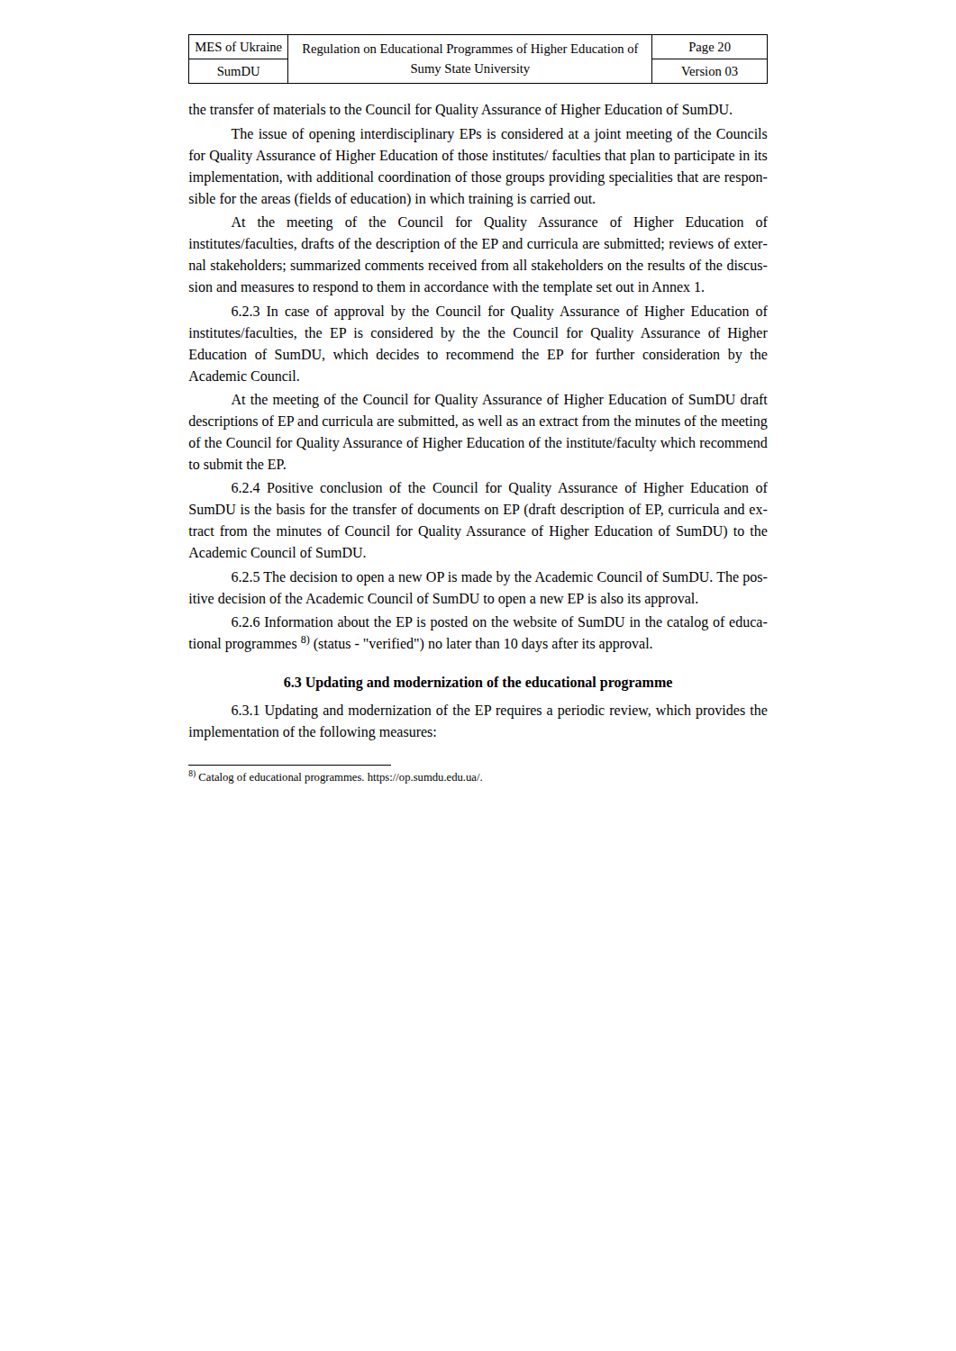| MES of Ukraine | Regulation on Educational Programmes of Higher Education of Sumy State University | Page 20 |
| SumDU | Version 03 |
the transfer of materials to the Council for Quality Assurance of Higher Education of SumDU.
The issue of opening interdisciplinary EPs is considered at a joint meeting of the Councils for Quality Assurance of Higher Education of those institutes/ faculties that plan to participate in its implementation, with additional coordination of those groups providing specialities that are responsible for the areas (fields of education) in which training is carried out.
At the meeting of the Council for Quality Assurance of Higher Education of institutes/faculties, drafts of the description of the EP and curricula are submitted; reviews of external stakeholders; summarized comments received from all stakeholders on the results of the discussion and measures to respond to them in accordance with the template set out in Annex 1.
6.2.3 In case of approval by the Council for Quality Assurance of Higher Education of institutes/faculties, the EP is considered by the the Council for Quality Assurance of Higher Education of SumDU, which decides to recommend the EP for further consideration by the Academic Council.
At the meeting of the Council for Quality Assurance of Higher Education of SumDU draft descriptions of EP and curricula are submitted, as well as an extract from the minutes of the meeting of the Council for Quality Assurance of Higher Education of the institute/faculty which recommend to submit the EP.
6.2.4 Positive conclusion of the Council for Quality Assurance of Higher Education of SumDU is the basis for the transfer of documents on EP (draft description of EP, curricula and extract from the minutes of Council for Quality Assurance of Higher Education of SumDU) to the Academic Council of SumDU.
6.2.5 The decision to open a new OP is made by the Academic Council of SumDU. The positive decision of the Academic Council of SumDU to open a new EP is also its approval.
6.2.6 Information about the EP is posted on the website of SumDU in the catalog of educational programmes 8) (status - "verified") no later than 10 days after its approval.
6.3 Updating and modernization of the educational programme
6.3.1 Updating and modernization of the EP requires a periodic review, which provides the implementation of the following measures:
8) Catalog of educational programmes. https://op.sumdu.edu.ua/.